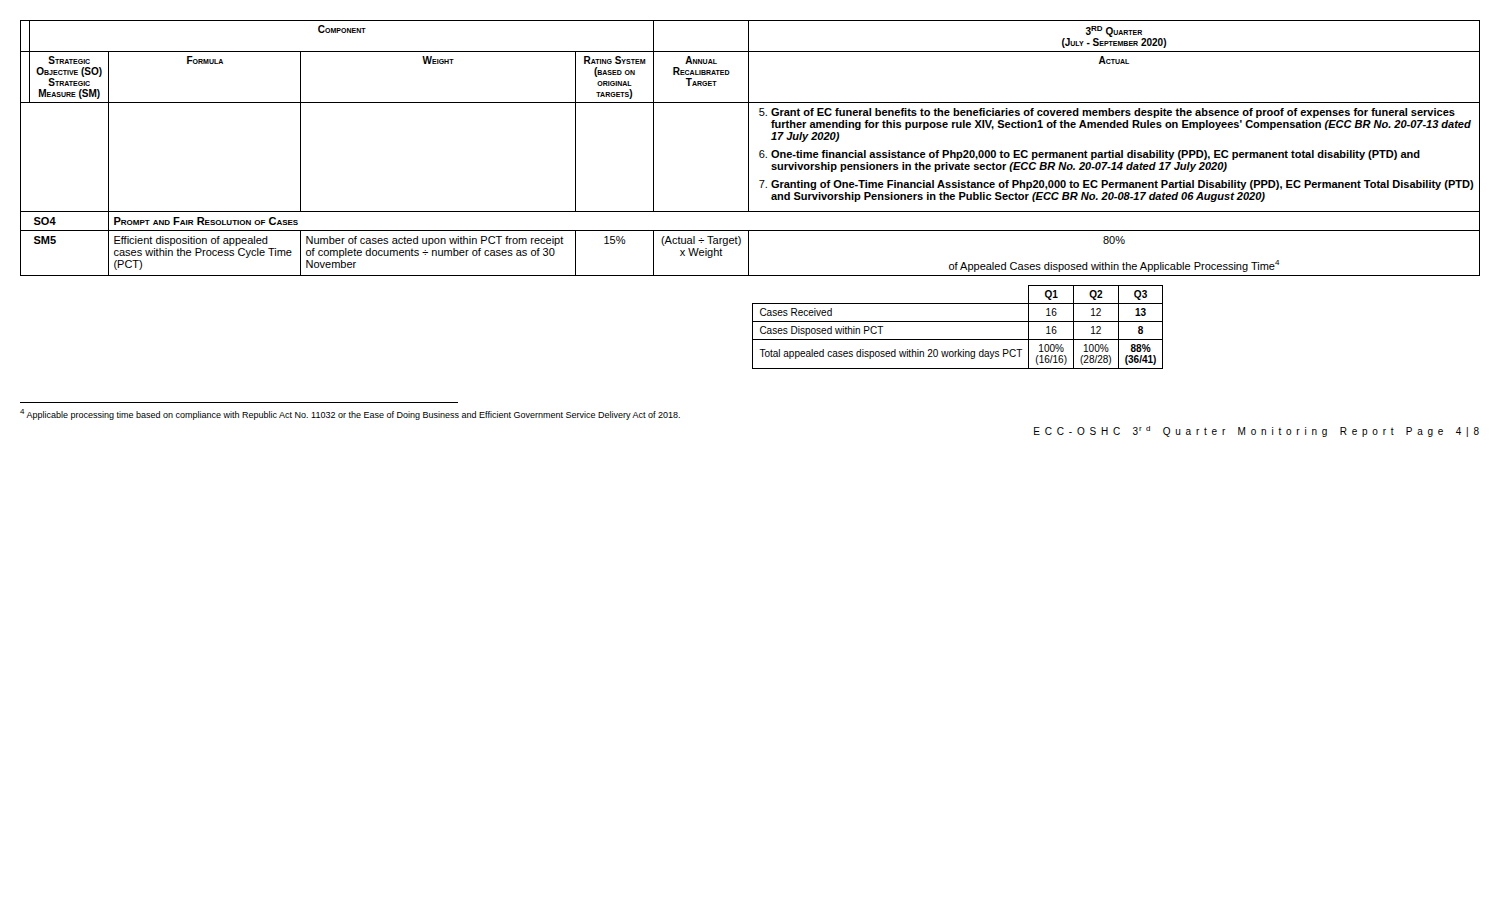| | Component | | 3 RD Quarter (July - September 2020) |
| --- | --- | --- | --- |
| | Strategic Objective (SO) Strategic Measure (SM) | Formula | Weight | Rating System (based on original targets) | Annual Recalibrated Target | Actual |
| | | | | | | Grant of EC funeral benefits to the beneficiaries of covered members despite the absence of proof of expenses for funeral services further amending for this purpose rule XIV, Section1 of the Amended Rules on Employees' Compensation (ECC BR No. 20-07-13 dated 17 July 2020) One-time financial assistance of Php20,000 to EC permanent partial disability (PPD), EC permanent total disability (PTD) and survivorship pensioners in the private sector (ECC BR No. 20-07-14 dated 17 July 2020) Granting of One-Time Financial Assistance of Php20,000 to EC Permanent Partial Disability (PPD), EC Permanent Total Disability (PTD) and Survivorship Pensioners in the Public Sector (ECC BR No. 20-08-17 dated 06 August 2020) |
| | SO4 | Prompt and Fair Resolution of Cases |
| | SM5 | Efficient disposition of appealed cases within the Process Cycle Time (PCT) | Number of cases acted upon within PCT from receipt of complete documents ÷ number of cases as of 30 November | 15% | (Actual ÷ Target) x Weight | 80% of Appealed Cases disposed within the Applicable Processing Time 4 |
| | / / Q1 / Q2 / Q3 / / --- / --- / --- / --- / / Cases Received / 16 / 12 / 13 / / Cases Disposed within PCT / 16 / 12 / 8 / / Total appealed cases disposed within 20 working days PCT / 100% (16/16) / 100% (28/28) / 88% (36/41) / |
4 Applicable processing time based on compliance with Republic Act No. 11032 or the Ease of Doing Business and Efficient Government Service Delivery Act of 2018.
E C C - O S H C 3r d Q u a r t e r M o n i t o r i n g R e p o r t P a g e 4 | 8